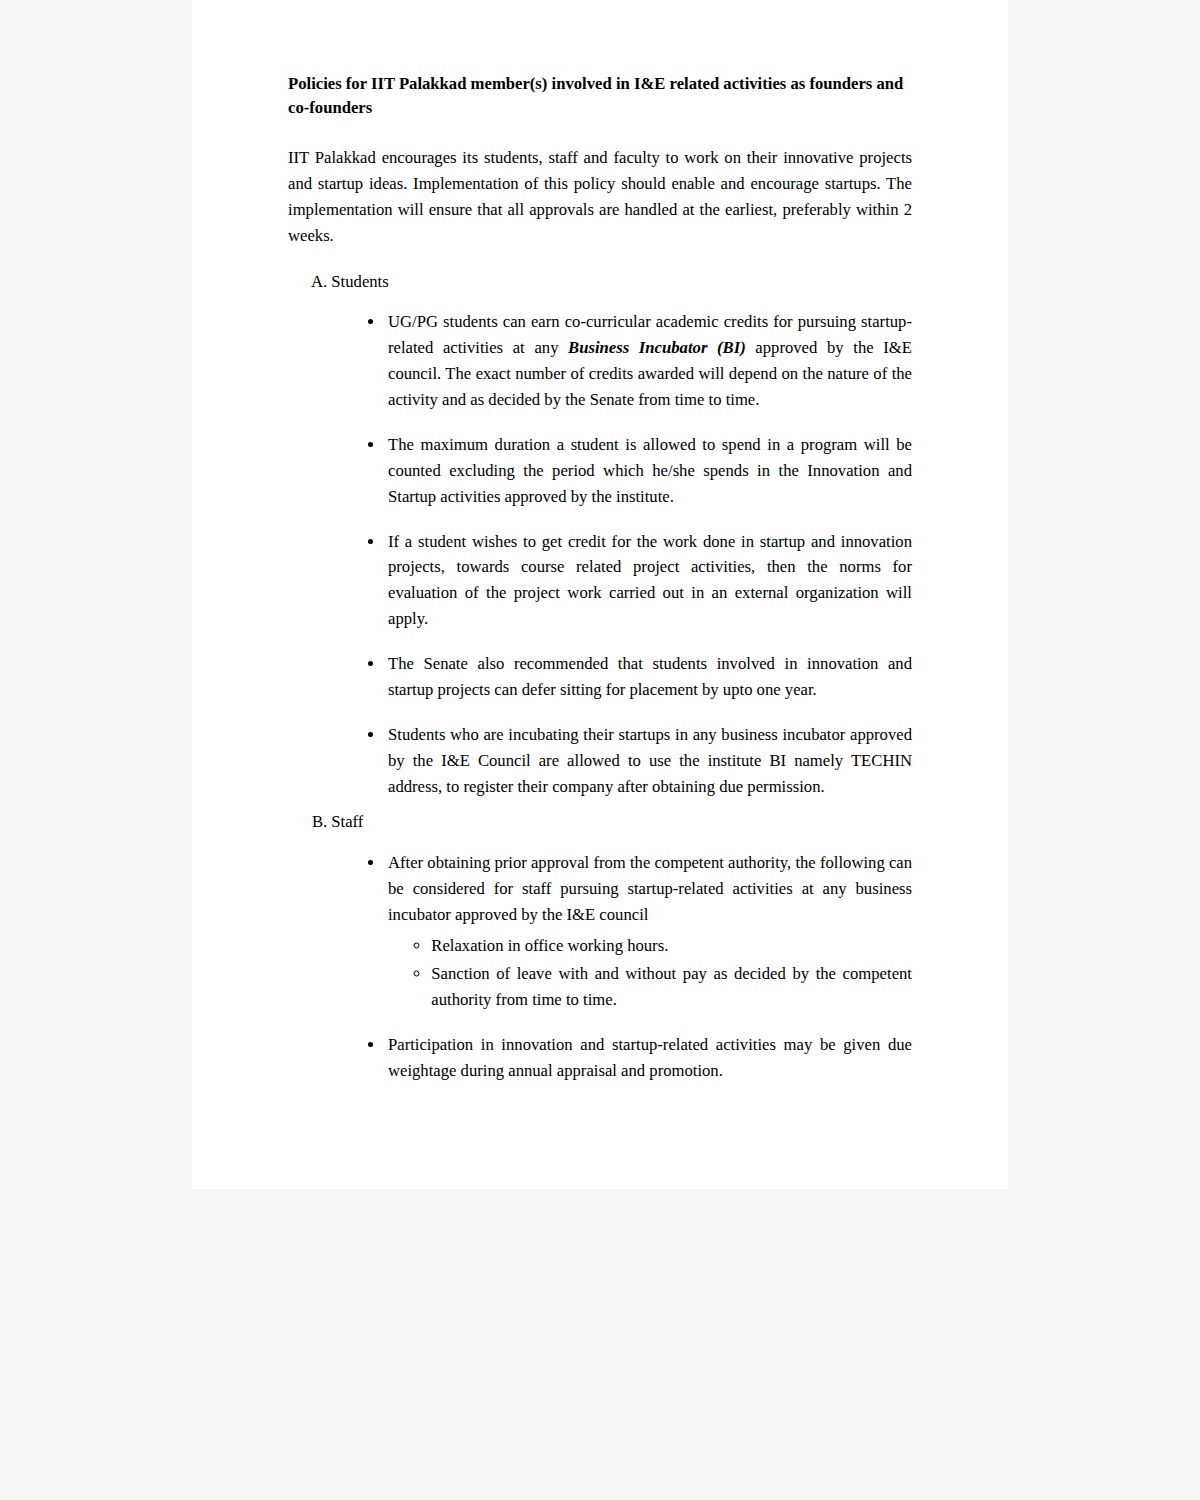Policies for IIT Palakkad member(s) involved in I&E related activities as founders and co-founders
IIT Palakkad encourages its students, staff and faculty to work on their innovative projects and startup ideas. Implementation of this policy should enable and encourage startups. The implementation will ensure that all approvals are handled at the earliest, preferably within 2 weeks.
Students
UG/PG students can earn co-curricular academic credits for pursuing startup-related activities at any Business Incubator (BI) approved by the I&E council. The exact number of credits awarded will depend on the nature of the activity and as decided by the Senate from time to time.
The maximum duration a student is allowed to spend in a program will be counted excluding the period which he/she spends in the Innovation and Startup activities approved by the institute.
If a student wishes to get credit for the work done in startup and innovation projects, towards course related project activities, then the norms for evaluation of the project work carried out in an external organization will apply.
The Senate also recommended that students involved in innovation and startup projects can defer sitting for placement by upto one year.
Students who are incubating their startups in any business incubator approved by the I&E Council are allowed to use the institute BI namely TECHIN address, to register their company after obtaining due permission.
Staff
After obtaining prior approval from the competent authority, the following can be considered for staff pursuing startup-related activities at any business incubator approved by the I&E council
Relaxation in office working hours.
Sanction of leave with and without pay as decided by the competent authority from time to time.
Participation in innovation and startup-related activities may be given due weightage during annual appraisal and promotion.